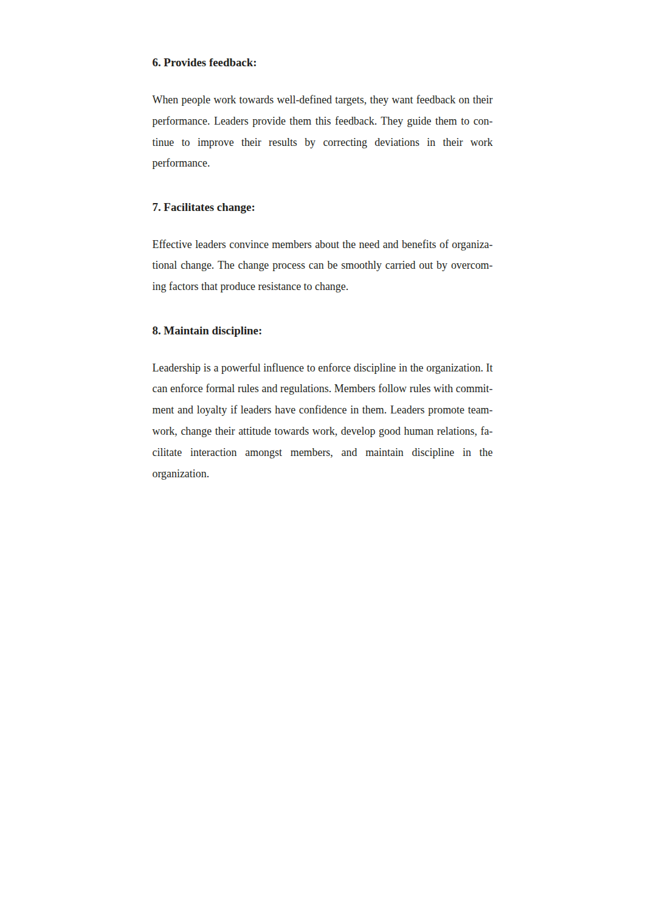6. Provides feedback:
When people work towards well-defined targets, they want feedback on their performance. Leaders provide them this feedback. They guide them to continue to improve their results by correcting deviations in their work performance.
7. Facilitates change:
Effective leaders convince members about the need and benefits of organizational change. The change process can be smoothly carried out by overcoming factors that produce resistance to change.
8. Maintain discipline:
Leadership is a powerful influence to enforce discipline in the organization. It can enforce formal rules and regulations. Members follow rules with commitment and loyalty if leaders have confidence in them. Leaders promote teamwork, change their attitude towards work, develop good human relations, facilitate interaction amongst members, and maintain discipline in the organization.